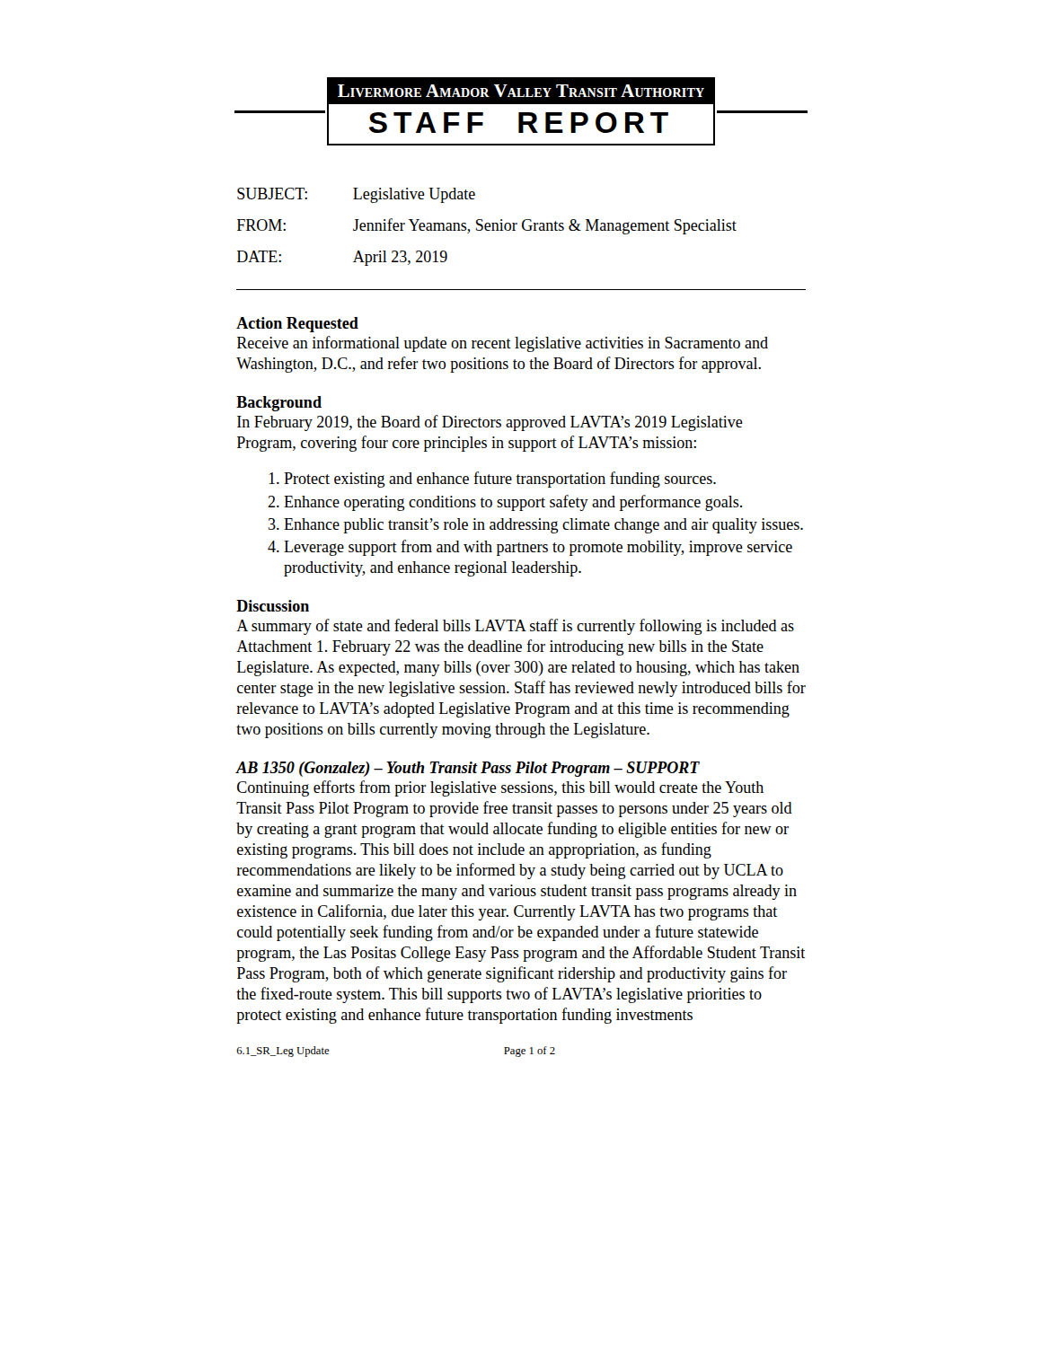Livermore Amador Valley Transit Authority
STAFF REPORT
| SUBJECT: | Legislative Update |
| FROM: | Jennifer Yeamans, Senior Grants & Management Specialist |
| DATE: | April 23, 2019 |
Action Requested
Receive an informational update on recent legislative activities in Sacramento and Washington, D.C., and refer two positions to the Board of Directors for approval.
Background
In February 2019, the Board of Directors approved LAVTA’s 2019 Legislative Program, covering four core principles in support of LAVTA’s mission:
Protect existing and enhance future transportation funding sources.
Enhance operating conditions to support safety and performance goals.
Enhance public transit’s role in addressing climate change and air quality issues.
Leverage support from and with partners to promote mobility, improve service productivity, and enhance regional leadership.
Discussion
A summary of state and federal bills LAVTA staff is currently following is included as Attachment 1. February 22 was the deadline for introducing new bills in the State Legislature. As expected, many bills (over 300) are related to housing, which has taken center stage in the new legislative session. Staff has reviewed newly introduced bills for relevance to LAVTA’s adopted Legislative Program and at this time is recommending two positions on bills currently moving through the Legislature.
AB 1350 (Gonzalez) – Youth Transit Pass Pilot Program – SUPPORT
Continuing efforts from prior legislative sessions, this bill would create the Youth Transit Pass Pilot Program to provide free transit passes to persons under 25 years old by creating a grant program that would allocate funding to eligible entities for new or existing programs. This bill does not include an appropriation, as funding recommendations are likely to be informed by a study being carried out by UCLA to examine and summarize the many and various student transit pass programs already in existence in California, due later this year. Currently LAVTA has two programs that could potentially seek funding from and/or be expanded under a future statewide program, the Las Positas College Easy Pass program and the Affordable Student Transit Pass Program, both of which generate significant ridership and productivity gains for the fixed-route system. This bill supports two of LAVTA’s legislative priorities to protect existing and enhance future transportation funding investments
6.1_SR_Leg Update
Page 1 of 2